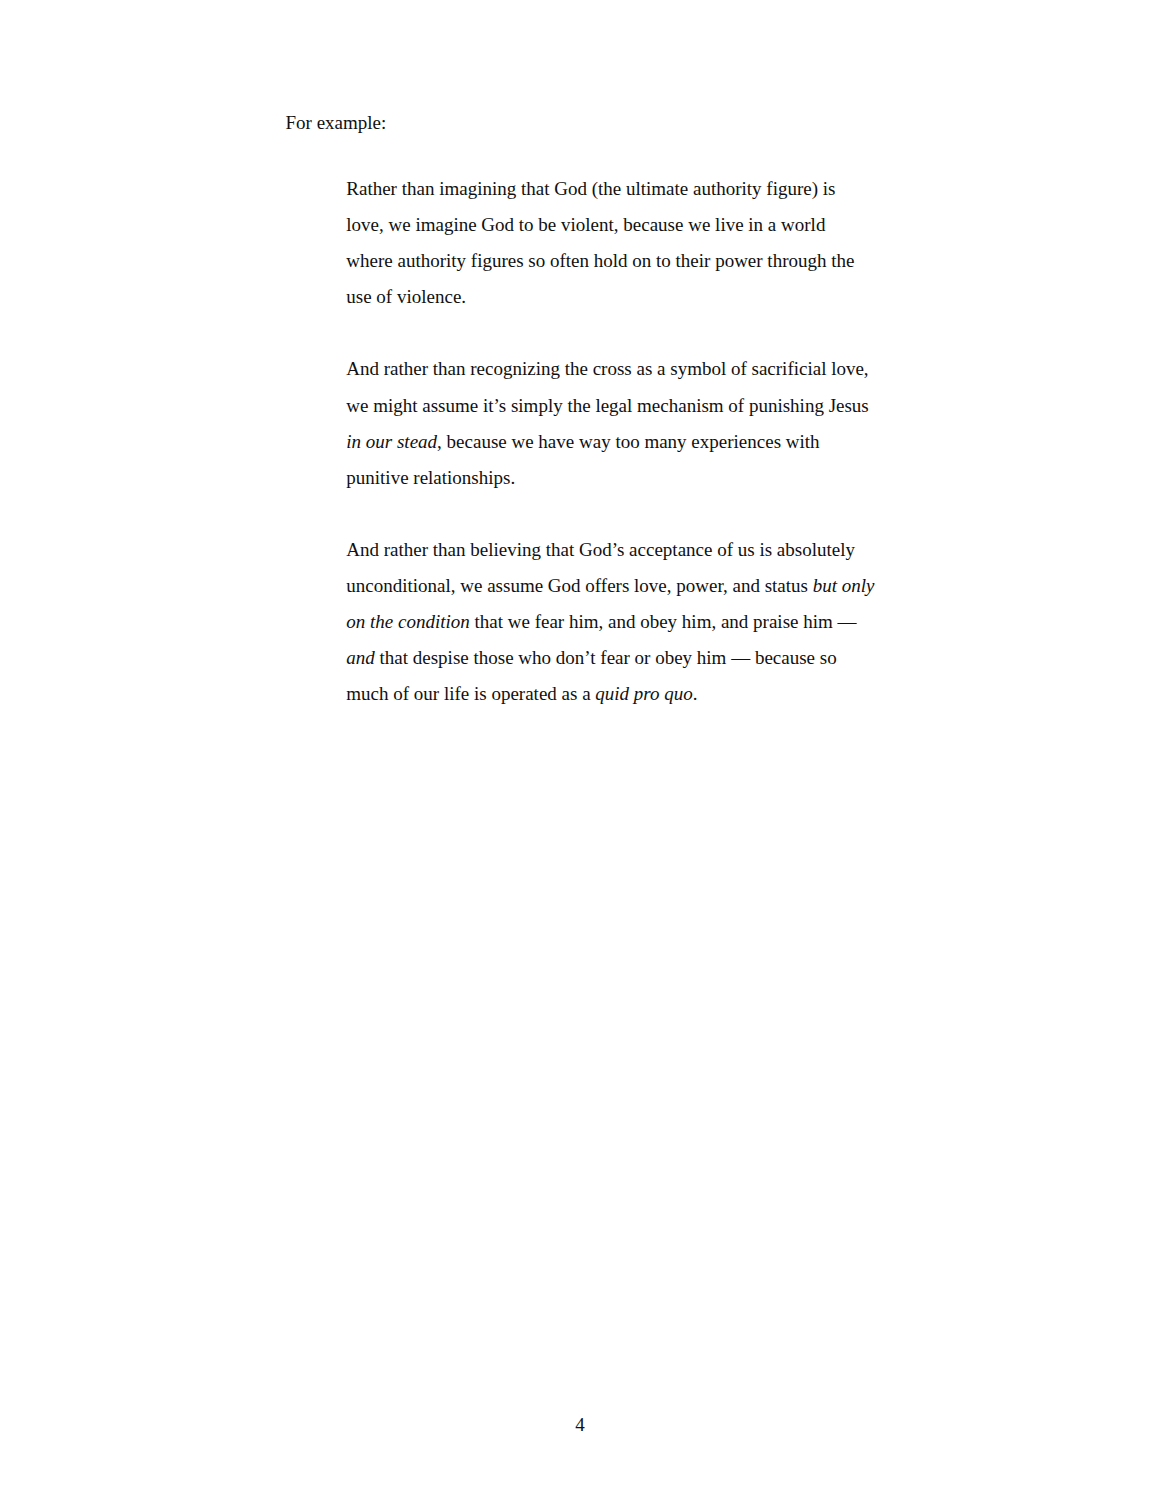For example:
Rather than imagining that God (the ultimate authority figure) is love, we imagine God to be violent, because we live in a world where authority figures so often hold on to their power through the use of violence.
And rather than recognizing the cross as a symbol of sacrificial love, we might assume it’s simply the legal mechanism of punishing Jesus in our stead, because we have way too many experiences with punitive relationships.
And rather than believing that God’s acceptance of us is absolutely unconditional, we assume God offers love, power, and status but only on the condition that we fear him, and obey him, and praise him — and that despise those who don’t fear or obey him — because so much of our life is operated as a quid pro quo.
4